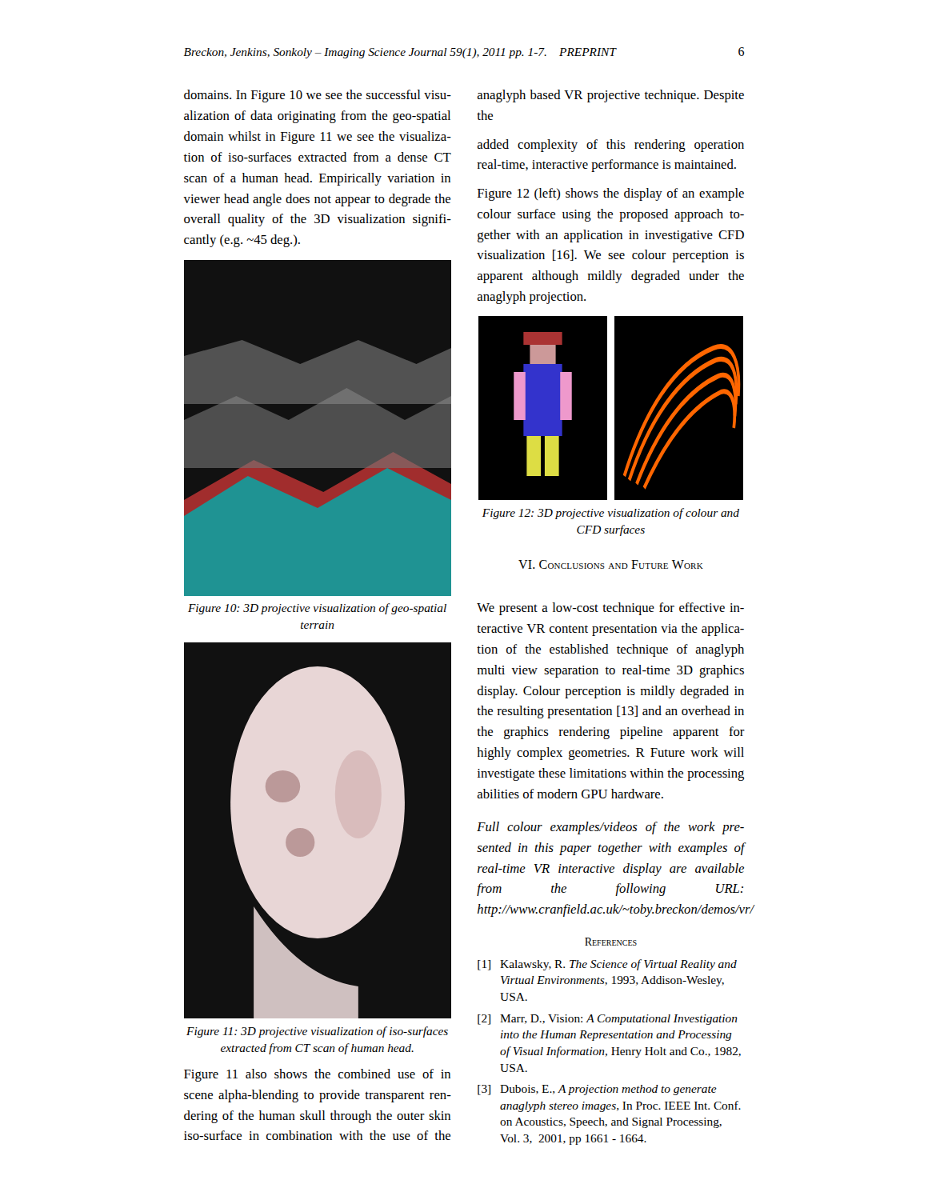Breckon, Jenkins, Sonkoly – Imaging Science Journal 59(1), 2011 pp. 1-7. PREPRINT
6
domains. In Figure 10 we see the successful visualization of data originating from the geo-spatial domain whilst in Figure 11 we see the visualization of iso-surfaces extracted from a dense CT scan of a human head. Empirically variation in viewer head angle does not appear to degrade the overall quality of the 3D visualization significantly (e.g. ~45 deg.).
Figure 10: 3D projective visualization of geo-spatial terrain
Figure 11: 3D projective visualization of iso-surfaces extracted from CT scan of human head.
Figure 11 also shows the combined use of in scene alpha-blending to provide transparent rendering of the human skull through the outer skin iso-surface in combination with the use of the anaglyph based VR projective technique. Despite the
added complexity of this rendering operation real-time, interactive performance is maintained.
Figure 12 (left) shows the display of an example colour surface using the proposed approach together with an application in investigative CFD visualization [16]. We see colour perception is apparent although mildly degraded under the anaglyph projection.
Figure 12: 3D projective visualization of colour and CFD surfaces
VI. Conclusions and Future Work
We present a low-cost technique for effective interactive VR content presentation via the application of the established technique of anaglyph multi view separation to real-time 3D graphics display. Colour perception is mildly degraded in the resulting presentation [13] and an overhead in the graphics rendering pipeline apparent for highly complex geometries. R Future work will investigate these limitations within the processing abilities of modern GPU hardware.
Full colour examples/videos of the work presented in this paper together with examples of real-time VR interactive display are available from the following URL: http://www.cranfield.ac.uk/~toby.breckon/demos/vr/
References
[1] Kalawsky, R. The Science of Virtual Reality and Virtual Environments, 1993, Addison-Wesley, USA.
[2] Marr, D., Vision: A Computational Investigation into the Human Representation and Processing of Visual Information, Henry Holt and Co., 1982, USA.
[3] Dubois, E., A projection method to generate anaglyph stereo images, In Proc. IEEE Int. Conf. on Acoustics, Speech, and Signal Processing, Vol. 3, 2001, pp 1661 - 1664.